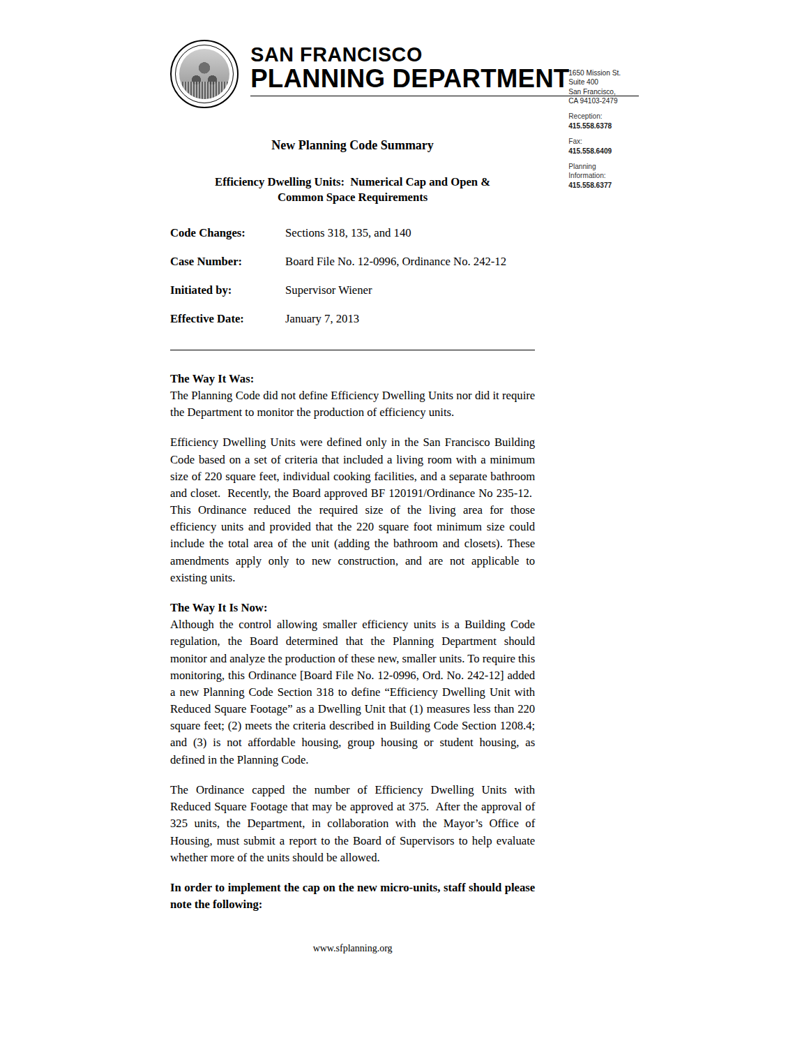SAN FRANCISCO
PLANNING DEPARTMENT
1650 Mission St.
Suite 400
San Francisco,
CA 94103-2479
Reception:
415.558.6378
Fax:
415.558.6409
Planning
Information:
415.558.6377
New Planning Code Summary
Efficiency Dwelling Units: Numerical Cap and Open &
Common Space Requirements
| Code Changes: | Sections 318, 135, and 140 |
| Case Number: | Board File No. 12-0996, Ordinance No. 242-12 |
| Initiated by: | Supervisor Wiener |
| Effective Date: | January 7, 2013 |
The Way It Was:
The Planning Code did not define Efficiency Dwelling Units nor did it require the Department to monitor the production of efficiency units.
Efficiency Dwelling Units were defined only in the San Francisco Building Code based on a set of criteria that included a living room with a minimum size of 220 square feet, individual cooking facilities, and a separate bathroom and closet. Recently, the Board approved BF 120191/Ordinance No 235-12. This Ordinance reduced the required size of the living area for those efficiency units and provided that the 220 square foot minimum size could include the total area of the unit (adding the bathroom and closets). These amendments apply only to new construction, and are not applicable to existing units.
The Way It Is Now:
Although the control allowing smaller efficiency units is a Building Code regulation, the Board determined that the Planning Department should monitor and analyze the production of these new, smaller units. To require this monitoring, this Ordinance [Board File No. 12-0996, Ord. No. 242-12] added a new Planning Code Section 318 to define “Efficiency Dwelling Unit with Reduced Square Footage” as a Dwelling Unit that (1) measures less than 220 square feet; (2) meets the criteria described in Building Code Section 1208.4; and (3) is not affordable housing, group housing or student housing, as defined in the Planning Code.
The Ordinance capped the number of Efficiency Dwelling Units with Reduced Square Footage that may be approved at 375. After the approval of 325 units, the Department, in collaboration with the Mayor’s Office of Housing, must submit a report to the Board of Supervisors to help evaluate whether more of the units should be allowed.
In order to implement the cap on the new micro-units, staff should please note the following:
www.sfplanning.org